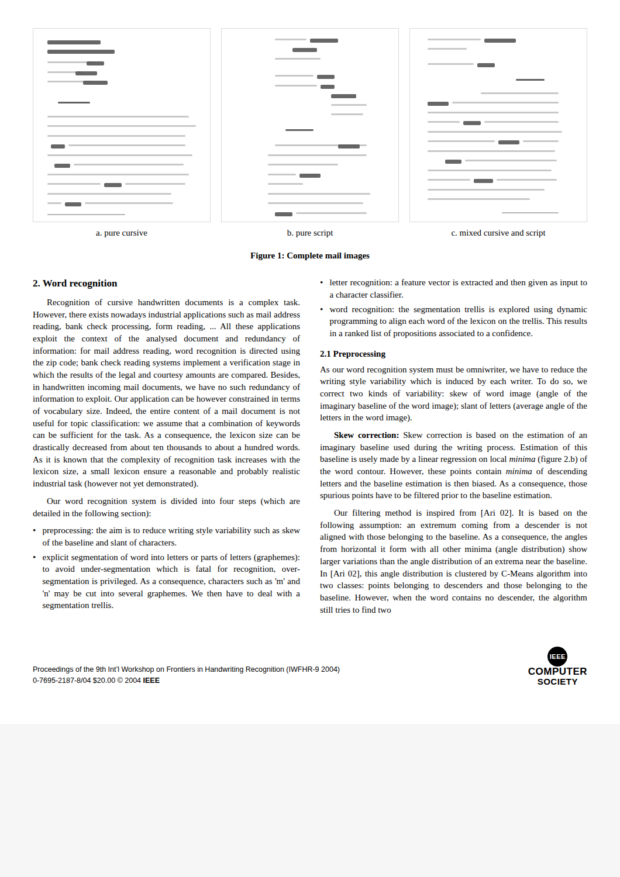a. pure cursive
b. pure script
c. mixed cursive and script
Figure 1: Complete mail images
2. Word recognition
Recognition of cursive handwritten documents is a complex task. However, there exists nowadays industrial applications such as mail address reading, bank check processing, form reading, ... All these applications exploit the context of the analysed document and redundancy of information: for mail address reading, word recognition is directed using the zip code; bank check reading systems implement a verification stage in which the results of the legal and courtesy amounts are compared. Besides, in handwritten incoming mail documents, we have no such redundancy of information to exploit. Our application can be however constrained in terms of vocabulary size. Indeed, the entire content of a mail document is not useful for topic classification: we assume that a combination of keywords can be sufficient for the task. As a consequence, the lexicon size can be drastically decreased from about ten thousands to about a hundred words. As it is known that the complexity of recognition task increases with the lexicon size, a small lexicon ensure a reasonable and probably realistic industrial task (however not yet demonstrated).
Our word recognition system is divided into four steps (which are detailed in the following section):
preprocessing: the aim is to reduce writing style variability such as skew of the baseline and slant of characters.
explicit segmentation of word into letters or parts of letters (graphemes): to avoid under-segmentation which is fatal for recognition, over-segmentation is privileged. As a consequence, characters such as 'm' and 'n' may be cut into several graphemes. We then have to deal with a segmentation trellis.
letter recognition: a feature vector is extracted and then given as input to a character classifier.
word recognition: the segmentation trellis is explored using dynamic programming to align each word of the lexicon on the trellis. This results in a ranked list of propositions associated to a confidence.
2.1 Preprocessing
As our word recognition system must be omniwriter, we have to reduce the writing style variability which is induced by each writer. To do so, we correct two kinds of variability: skew of word image (angle of the imaginary baseline of the word image); slant of letters (average angle of the letters in the word image).
Skew correction: Skew correction is based on the estimation of an imaginary baseline used during the writing process. Estimation of this baseline is usely made by a linear regression on local minima (figure 2.b) of the word contour. However, these points contain minima of descending letters and the baseline estimation is then biased. As a consequence, those spurious points have to be filtered prior to the baseline estimation.
Our filtering method is inspired from [Ari 02]. It is based on the following assumption: an extremum coming from a descender is not aligned with those belonging to the baseline. As a consequence, the angles from horizontal it form with all other minima (angle distribution) show larger variations than the angle distribution of an extrema near the baseline. In [Ari 02], this angle distribution is clustered by C-Means algorithm into two classes: points belonging to descenders and those belonging to the baseline. However, when the word contains no descender, the algorithm still tries to find two
Proceedings of the 9th Int’l Workshop on Frontiers in Handwriting Recognition (IWFHR-9 2004)
0-7695-2187-8/04 $20.00 © 2004 IEEE
IEEE
COMPUTER
SOCIETY